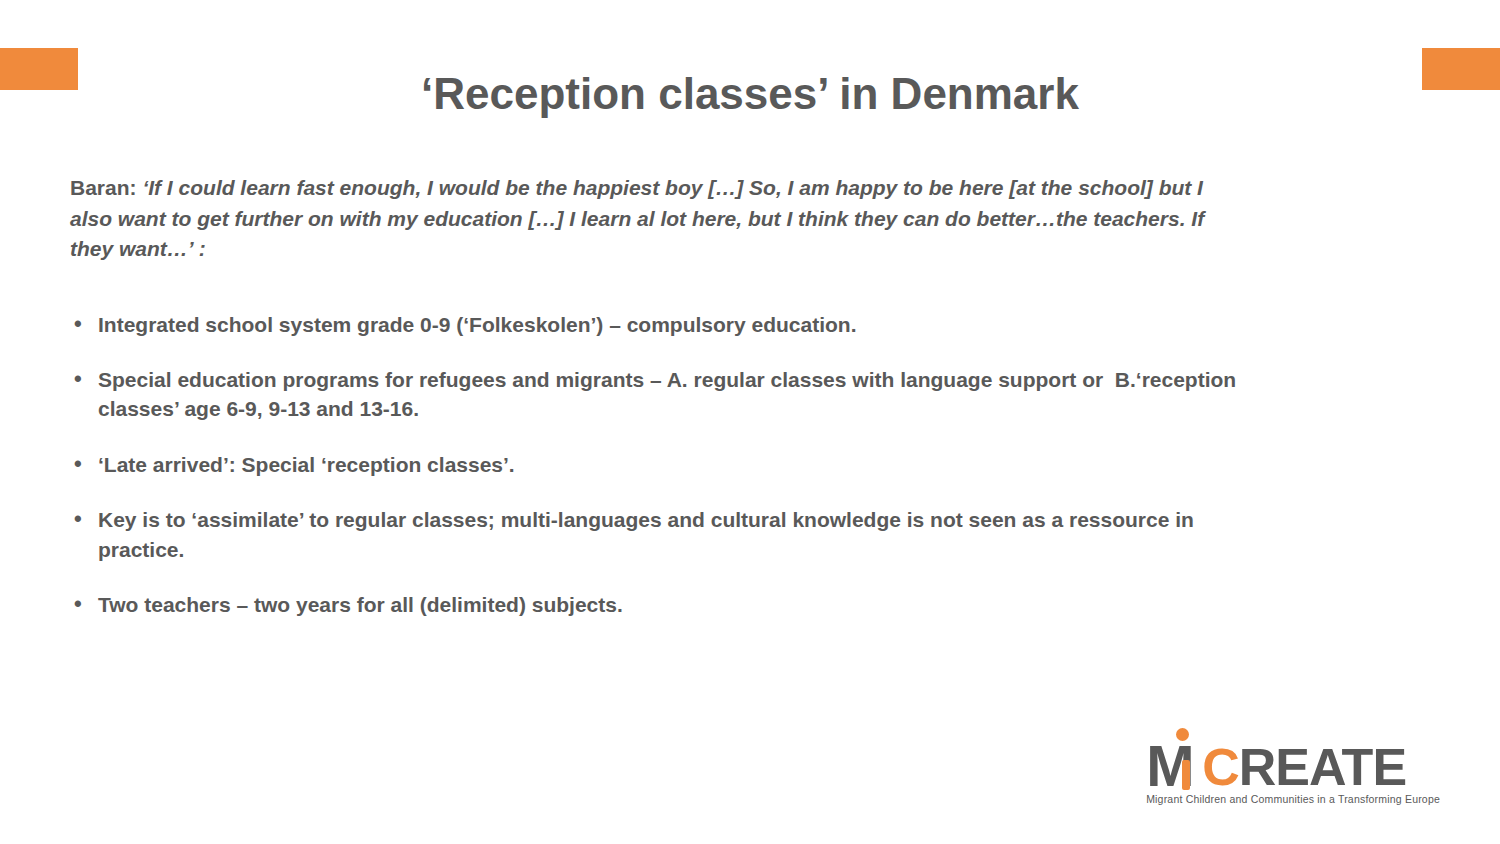‘Reception classes’ in Denmark
Baran: ‘If I could learn fast enough, I would be the happiest boy […] So, I am happy to be here [at the school] but I also want to get further on with my education […] I learn al lot here, but I think they can do better…the teachers. If they want…’ :
Integrated school system grade 0-9 (‘Folkeskolen’) – compulsory education.
Special education programs for refugees and migrants – A. regular classes with language support or B.‘reception classes’ age 6-9, 9-13 and 13-16.
‘Late arrived’: Special ‘reception classes’.
Key is to ‘assimilate’ to regular classes; multi-languages and cultural knowledge is not seen as a ressource in practice.
Two teachers – two years for all (delimited) subjects.
M
CREATE
Migrant Children and Communities in a Transforming Europe